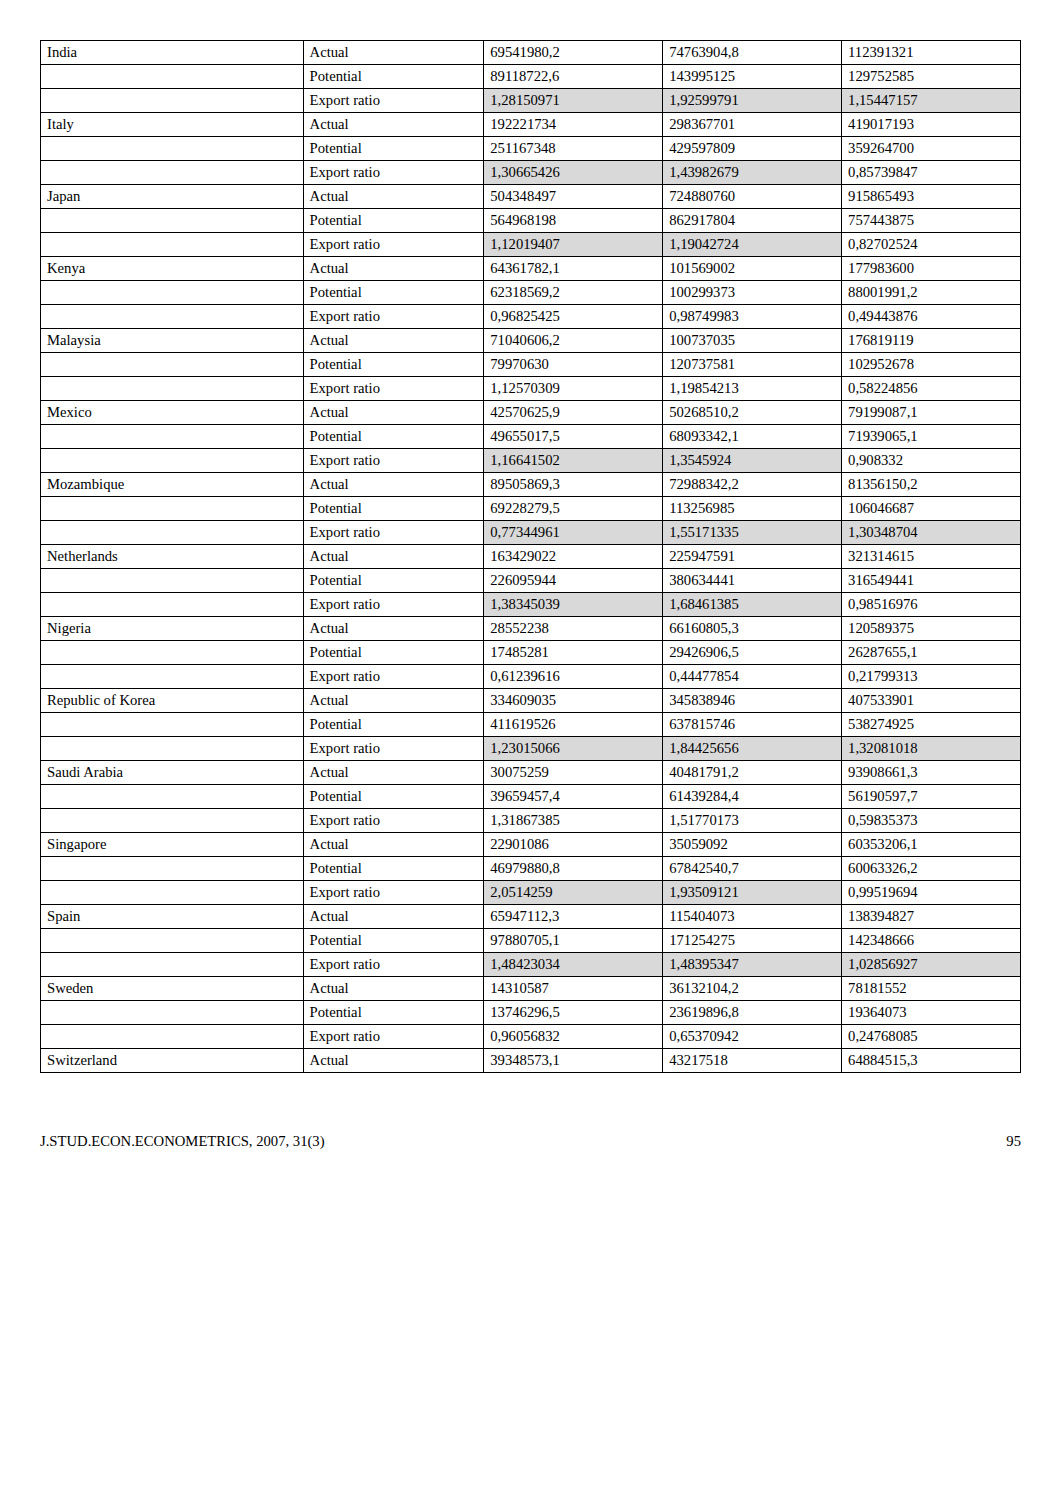| India | Actual | 69541980,2 | 74763904,8 | 112391321 |
| | Potential | 89118722,6 | 143995125 | 129752585 |
| | Export ratio | 1,28150971 | 1,92599791 | 1,15447157 |
| Italy | Actual | 192221734 | 298367701 | 419017193 |
| | Potential | 251167348 | 429597809 | 359264700 |
| | Export ratio | 1,30665426 | 1,43982679 | 0,85739847 |
| Japan | Actual | 504348497 | 724880760 | 915865493 |
| | Potential | 564968198 | 862917804 | 757443875 |
| | Export ratio | 1,12019407 | 1,19042724 | 0,82702524 |
| Kenya | Actual | 64361782,1 | 101569002 | 177983600 |
| | Potential | 62318569,2 | 100299373 | 88001991,2 |
| | Export ratio | 0,96825425 | 0,98749983 | 0,49443876 |
| Malaysia | Actual | 71040606,2 | 100737035 | 176819119 |
| | Potential | 79970630 | 120737581 | 102952678 |
| | Export ratio | 1,12570309 | 1,19854213 | 0,58224856 |
| Mexico | Actual | 42570625,9 | 50268510,2 | 79199087,1 |
| | Potential | 49655017,5 | 68093342,1 | 71939065,1 |
| | Export ratio | 1,16641502 | 1,3545924 | 0,908332 |
| Mozambique | Actual | 89505869,3 | 72988342,2 | 81356150,2 |
| | Potential | 69228279,5 | 113256985 | 106046687 |
| | Export ratio | 0,77344961 | 1,55171335 | 1,30348704 |
| Netherlands | Actual | 163429022 | 225947591 | 321314615 |
| | Potential | 226095944 | 380634441 | 316549441 |
| | Export ratio | 1,38345039 | 1,68461385 | 0,98516976 |
| Nigeria | Actual | 28552238 | 66160805,3 | 120589375 |
| | Potential | 17485281 | 29426906,5 | 26287655,1 |
| | Export ratio | 0,61239616 | 0,44477854 | 0,21799313 |
| Republic of Korea | Actual | 334609035 | 345838946 | 407533901 |
| | Potential | 411619526 | 637815746 | 538274925 |
| | Export ratio | 1,23015066 | 1,84425656 | 1,32081018 |
| Saudi Arabia | Actual | 30075259 | 40481791,2 | 93908661,3 |
| | Potential | 39659457,4 | 61439284,4 | 56190597,7 |
| | Export ratio | 1,31867385 | 1,51770173 | 0,59835373 |
| Singapore | Actual | 22901086 | 35059092 | 60353206,1 |
| | Potential | 46979880,8 | 67842540,7 | 60063326,2 |
| | Export ratio | 2,0514259 | 1,93509121 | 0,99519694 |
| Spain | Actual | 65947112,3 | 115404073 | 138394827 |
| | Potential | 97880705,1 | 171254275 | 142348666 |
| | Export ratio | 1,48423034 | 1,48395347 | 1,02856927 |
| Sweden | Actual | 14310587 | 36132104,2 | 78181552 |
| | Potential | 13746296,5 | 23619896,8 | 19364073 |
| | Export ratio | 0,96056832 | 0,65370942 | 0,24768085 |
| Switzerland | Actual | 39348573,1 | 43217518 | 64884515,3 |
J.STUD.ECON.ECONOMETRICS, 2007, 31(3) 95